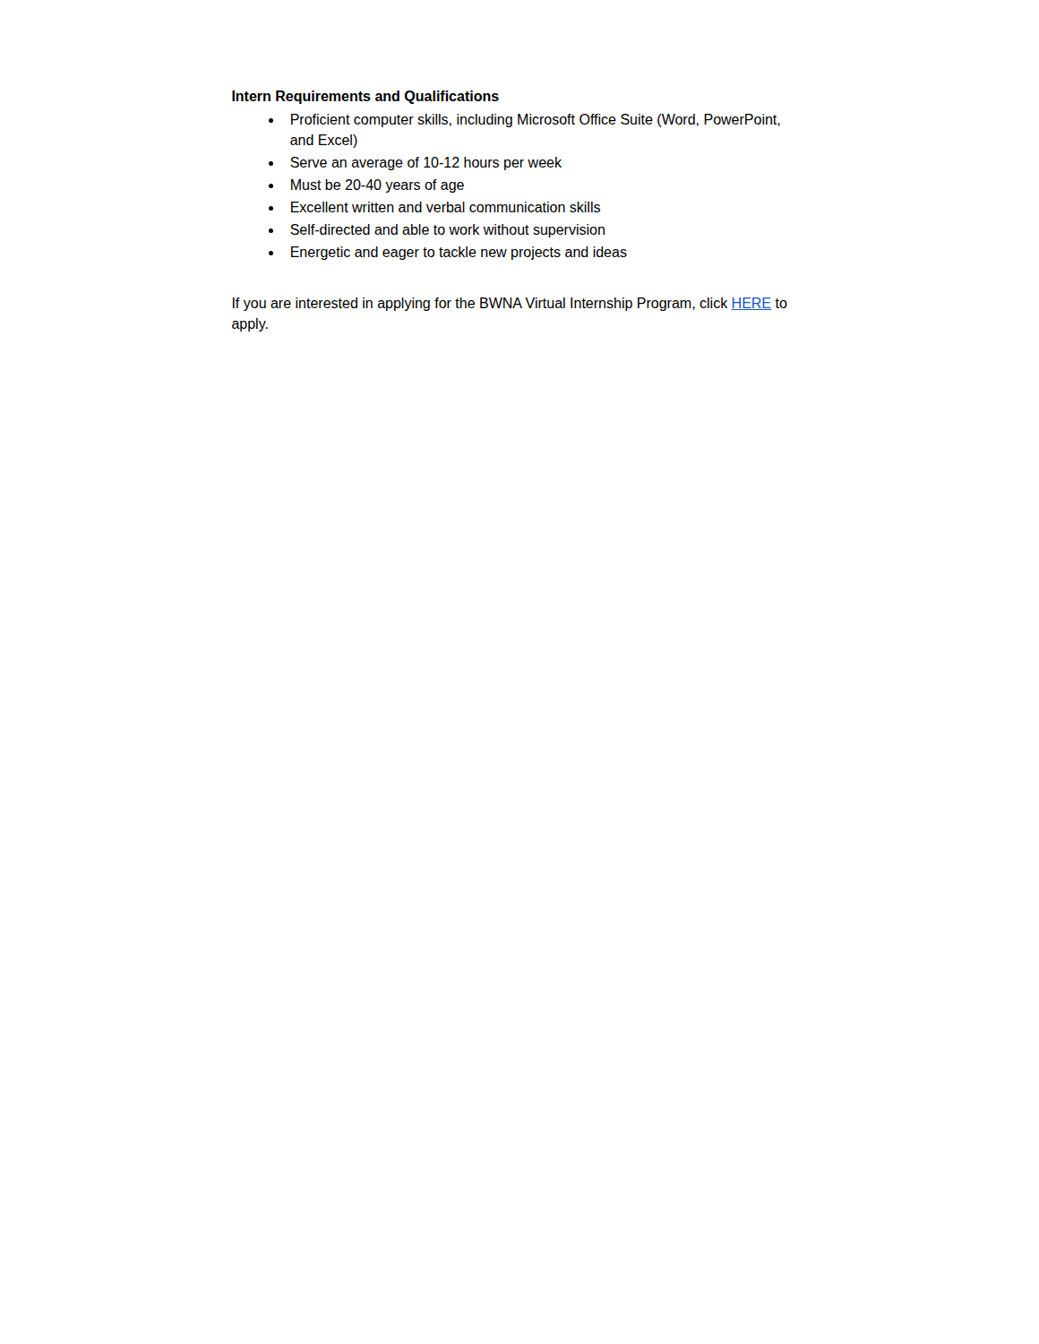Intern Requirements and Qualifications
Proficient computer skills, including Microsoft Office Suite (Word, PowerPoint, and Excel)
Serve an average of 10-12 hours per week
Must be 20-40 years of age
Excellent written and verbal communication skills
Self-directed and able to work without supervision
Energetic and eager to tackle new projects and ideas
If you are interested in applying for the BWNA Virtual Internship Program, click HERE to apply.